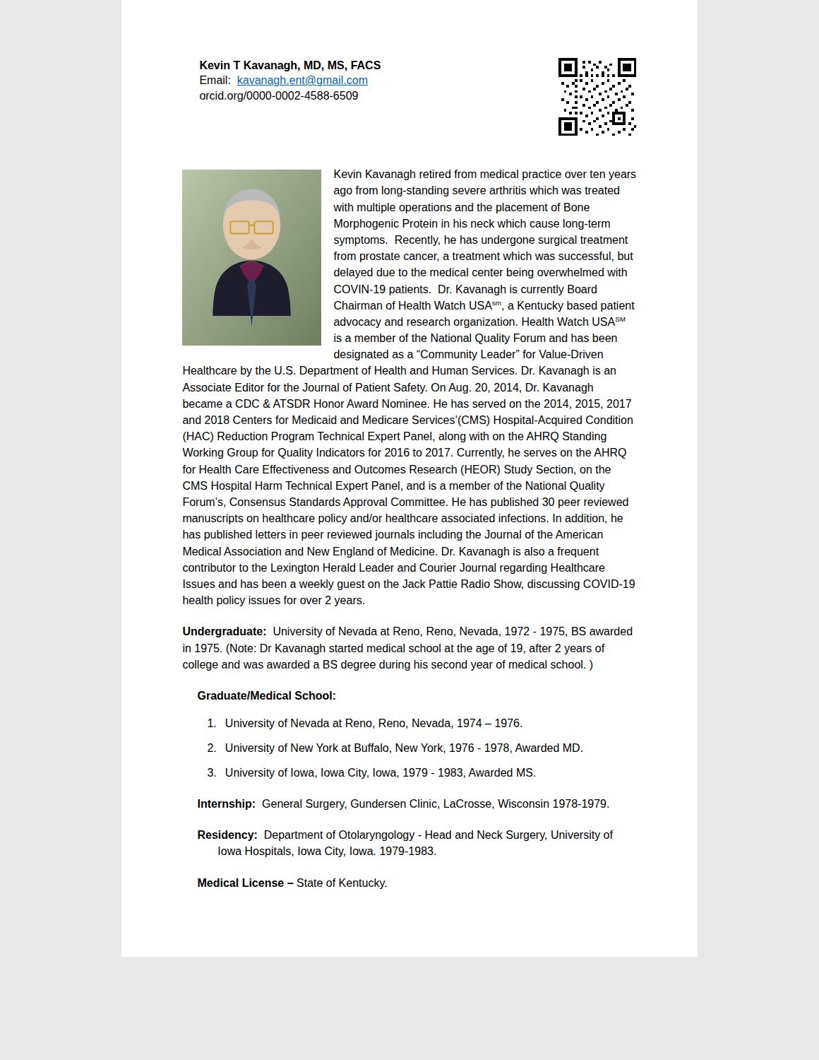Kevin T Kavanagh, MD, MS, FACS
Email: kavanagh.ent@gmail.com
orcid.org/0000-0002-4588-6509
Kevin Kavanagh retired from medical practice over ten years ago from long-standing severe arthritis which was treated with multiple operations and the placement of Bone Morphogenic Protein in his neck which cause long-term symptoms. Recently, he has undergone surgical treatment from prostate cancer, a treatment which was successful, but delayed due to the medical center being overwhelmed with COVIN-19 patients. Dr. Kavanagh is currently Board Chairman of Health Watch USAsm, a Kentucky based patient advocacy and research organization. Health Watch USASM is a member of the National Quality Forum and has been designated as a “Community Leader” for Value-Driven Healthcare by the U.S. Department of Health and Human Services. Dr. Kavanagh is an Associate Editor for the Journal of Patient Safety. On Aug. 20, 2014, Dr. Kavanagh became a CDC & ATSDR Honor Award Nominee. He has served on the 2014, 2015, 2017 and 2018 Centers for Medicaid and Medicare Services’(CMS) Hospital-Acquired Condition (HAC) Reduction Program Technical Expert Panel, along with on the AHRQ Standing Working Group for Quality Indicators for 2016 to 2017. Currently, he serves on the AHRQ for Health Care Effectiveness and Outcomes Research (HEOR) Study Section, on the CMS Hospital Harm Technical Expert Panel, and is a member of the National Quality Forum’s, Consensus Standards Approval Committee. He has published 30 peer reviewed manuscripts on healthcare policy and/or healthcare associated infections. In addition, he has published letters in peer reviewed journals including the Journal of the American Medical Association and New England of Medicine. Dr. Kavanagh is also a frequent contributor to the Lexington Herald Leader and Courier Journal regarding Healthcare Issues and has been a weekly guest on the Jack Pattie Radio Show, discussing COVID-19 health policy issues for over 2 years.
Undergraduate: University of Nevada at Reno, Reno, Nevada, 1972 - 1975, BS awarded in 1975. (Note: Dr Kavanagh started medical school at the age of 19, after 2 years of college and was awarded a BS degree during his second year of medical school. )
Graduate/Medical School:
University of Nevada at Reno, Reno, Nevada, 1974 – 1976.
University of New York at Buffalo, New York, 1976 - 1978, Awarded MD.
University of Iowa, Iowa City, Iowa, 1979 - 1983, Awarded MS.
Internship: General Surgery, Gundersen Clinic, LaCrosse, Wisconsin 1978-1979.
Residency: Department of Otolaryngology - Head and Neck Surgery, University of Iowa Hospitals, Iowa City, Iowa. 1979-1983.
Medical License – State of Kentucky.